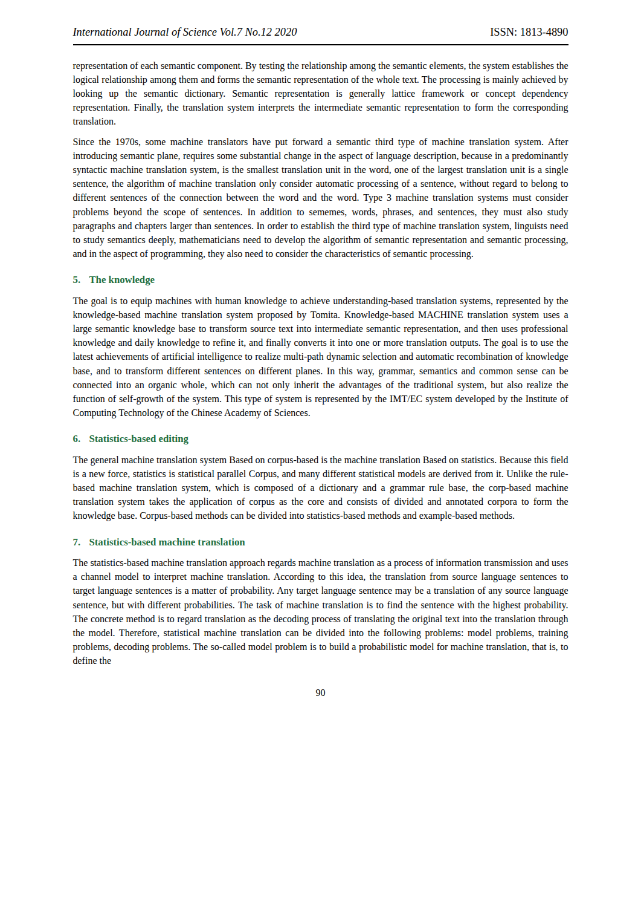International Journal of Science Vol.7 No.12 2020 ISSN: 1813-4890
representation of each semantic component. By testing the relationship among the semantic elements, the system establishes the logical relationship among them and forms the semantic representation of the whole text. The processing is mainly achieved by looking up the semantic dictionary. Semantic representation is generally lattice framework or concept dependency representation. Finally, the translation system interprets the intermediate semantic representation to form the corresponding translation.
Since the 1970s, some machine translators have put forward a semantic third type of machine translation system. After introducing semantic plane, requires some substantial change in the aspect of language description, because in a predominantly syntactic machine translation system, is the smallest translation unit in the word, one of the largest translation unit is a single sentence, the algorithm of machine translation only consider automatic processing of a sentence, without regard to belong to different sentences of the connection between the word and the word. Type 3 machine translation systems must consider problems beyond the scope of sentences. In addition to sememes, words, phrases, and sentences, they must also study paragraphs and chapters larger than sentences. In order to establish the third type of machine translation system, linguists need to study semantics deeply, mathematicians need to develop the algorithm of semantic representation and semantic processing, and in the aspect of programming, they also need to consider the characteristics of semantic processing.
5. The knowledge
The goal is to equip machines with human knowledge to achieve understanding-based translation systems, represented by the knowledge-based machine translation system proposed by Tomita. Knowledge-based MACHINE translation system uses a large semantic knowledge base to transform source text into intermediate semantic representation, and then uses professional knowledge and daily knowledge to refine it, and finally converts it into one or more translation outputs. The goal is to use the latest achievements of artificial intelligence to realize multi-path dynamic selection and automatic recombination of knowledge base, and to transform different sentences on different planes. In this way, grammar, semantics and common sense can be connected into an organic whole, which can not only inherit the advantages of the traditional system, but also realize the function of self-growth of the system. This type of system is represented by the IMT/EC system developed by the Institute of Computing Technology of the Chinese Academy of Sciences.
6. Statistics-based editing
The general machine translation system Based on corpus-based is the machine translation Based on statistics. Because this field is a new force, statistics is statistical parallel Corpus, and many different statistical models are derived from it. Unlike the rule-based machine translation system, which is composed of a dictionary and a grammar rule base, the corp-based machine translation system takes the application of corpus as the core and consists of divided and annotated corpora to form the knowledge base. Corpus-based methods can be divided into statistics-based methods and example-based methods.
7. Statistics-based machine translation
The statistics-based machine translation approach regards machine translation as a process of information transmission and uses a channel model to interpret machine translation. According to this idea, the translation from source language sentences to target language sentences is a matter of probability. Any target language sentence may be a translation of any source language sentence, but with different probabilities. The task of machine translation is to find the sentence with the highest probability. The concrete method is to regard translation as the decoding process of translating the original text into the translation through the model. Therefore, statistical machine translation can be divided into the following problems: model problems, training problems, decoding problems. The so-called model problem is to build a probabilistic model for machine translation, that is, to define the
90